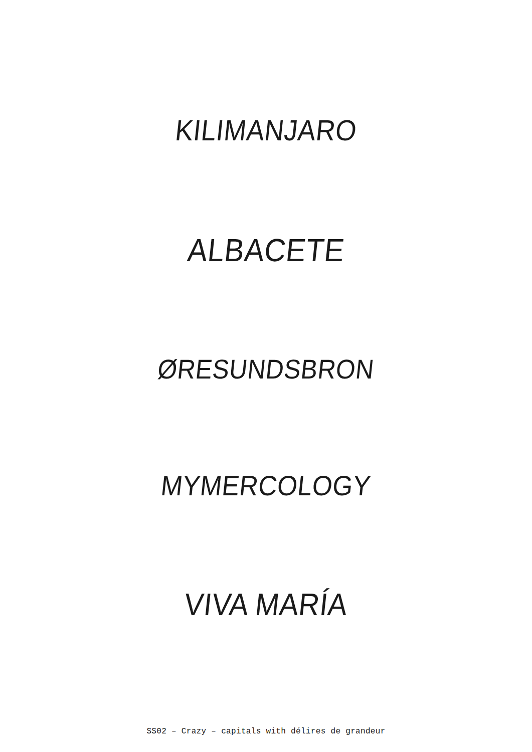Kilimanjaro
Albacete
Øresundsbron
Mymercology
Viva María
SS02 – Crazy – capitals with délires de grandeur